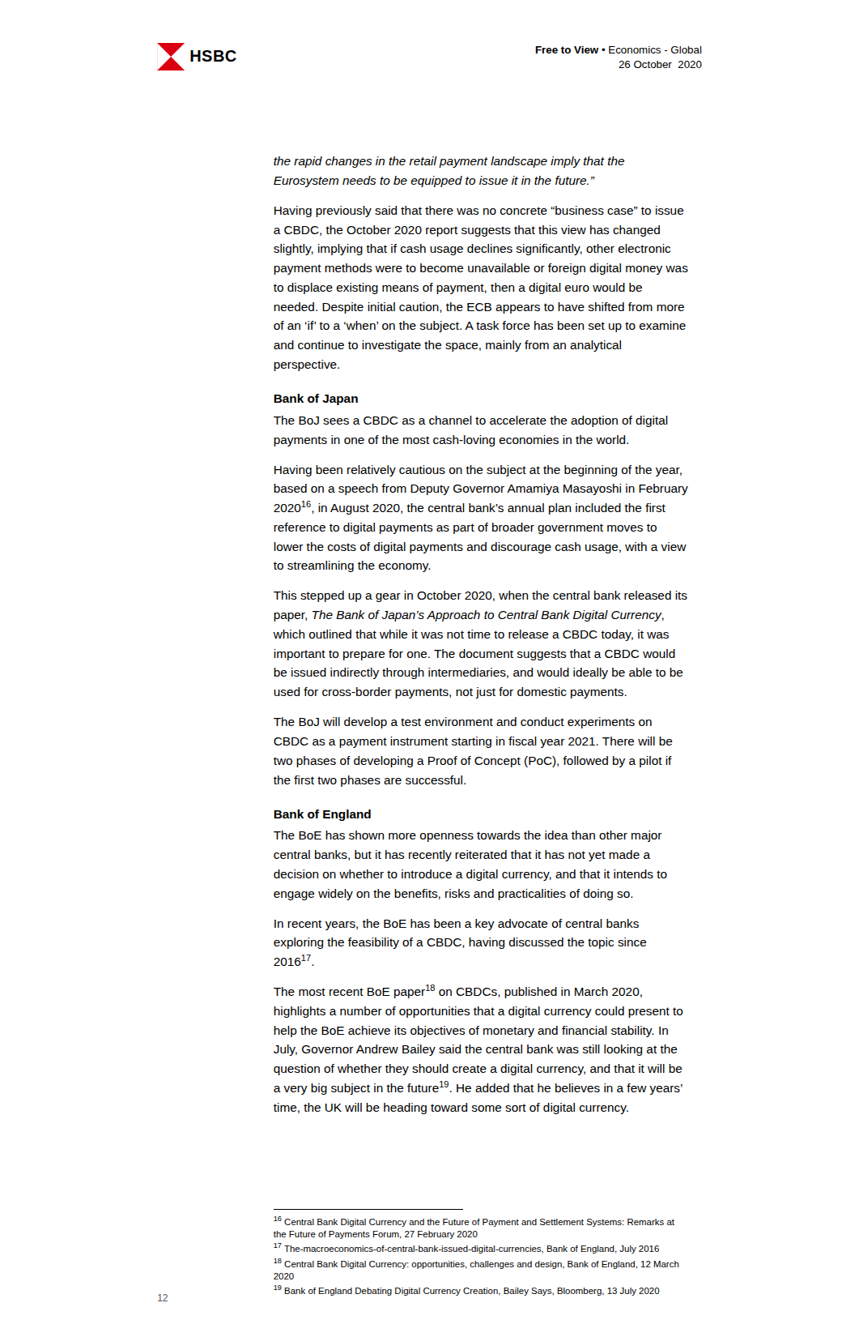HSBC
Free to View • Economics - Global
26 October 2020
the rapid changes in the retail payment landscape imply that the Eurosystem needs to be equipped to issue it in the future.”
Having previously said that there was no concrete “business case” to issue a CBDC, the October 2020 report suggests that this view has changed slightly, implying that if cash usage declines significantly, other electronic payment methods were to become unavailable or foreign digital money was to displace existing means of payment, then a digital euro would be needed. Despite initial caution, the ECB appears to have shifted from more of an ‘if’ to a ‘when’ on the subject. A task force has been set up to examine and continue to investigate the space, mainly from an analytical perspective.
Bank of Japan
The BoJ sees a CBDC as a channel to accelerate the adoption of digital payments in one of the most cash-loving economies in the world.
Having been relatively cautious on the subject at the beginning of the year, based on a speech from Deputy Governor Amamiya Masayoshi in February 202016, in August 2020, the central bank’s annual plan included the first reference to digital payments as part of broader government moves to lower the costs of digital payments and discourage cash usage, with a view to streamlining the economy.
This stepped up a gear in October 2020, when the central bank released its paper, The Bank of Japan’s Approach to Central Bank Digital Currency, which outlined that while it was not time to release a CBDC today, it was important to prepare for one. The document suggests that a CBDC would be issued indirectly through intermediaries, and would ideally be able to be used for cross-border payments, not just for domestic payments.
The BoJ will develop a test environment and conduct experiments on CBDC as a payment instrument starting in fiscal year 2021. There will be two phases of developing a Proof of Concept (PoC), followed by a pilot if the first two phases are successful.
Bank of England
The BoE has shown more openness towards the idea than other major central banks, but it has recently reiterated that it has not yet made a decision on whether to introduce a digital currency, and that it intends to engage widely on the benefits, risks and practicalities of doing so.
In recent years, the BoE has been a key advocate of central banks exploring the feasibility of a CBDC, having discussed the topic since 201617.
The most recent BoE paper18 on CBDCs, published in March 2020, highlights a number of opportunities that a digital currency could present to help the BoE achieve its objectives of monetary and financial stability. In July, Governor Andrew Bailey said the central bank was still looking at the question of whether they should create a digital currency, and that it will be a very big subject in the future19. He added that he believes in a few years’ time, the UK will be heading toward some sort of digital currency.
16 Central Bank Digital Currency and the Future of Payment and Settlement Systems: Remarks at the Future of Payments Forum, 27 February 2020
17 The-macroeconomics-of-central-bank-issued-digital-currencies, Bank of England, July 2016
18 Central Bank Digital Currency: opportunities, challenges and design, Bank of England, 12 March 2020
19 Bank of England Debating Digital Currency Creation, Bailey Says, Bloomberg, 13 July 2020
12